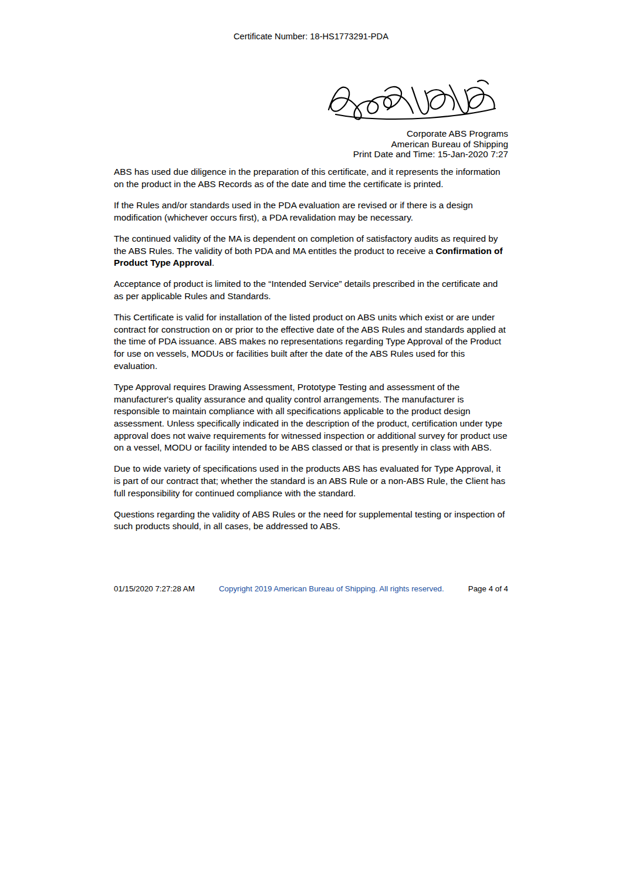Certificate Number: 18-HS1773291-PDA
Corporate ABS Programs
American Bureau of Shipping
Print Date and Time: 15-Jan-2020 7:27
ABS has used due diligence in the preparation of this certificate, and it represents the information on the product in the ABS Records as of the date and time the certificate is printed.
If the Rules and/or standards used in the PDA evaluation are revised or if there is a design modification (whichever occurs first), a PDA revalidation may be necessary.
The continued validity of the MA is dependent on completion of satisfactory audits as required by the ABS Rules. The validity of both PDA and MA entitles the product to receive a Confirmation of Product Type Approval.
Acceptance of product is limited to the “Intended Service” details prescribed in the certificate and as per applicable Rules and Standards.
This Certificate is valid for installation of the listed product on ABS units which exist or are under contract for construction on or prior to the effective date of the ABS Rules and standards applied at the time of PDA issuance. ABS makes no representations regarding Type Approval of the Product for use on vessels, MODUs or facilities built after the date of the ABS Rules used for this evaluation.
Type Approval requires Drawing Assessment, Prototype Testing and assessment of the manufacturer's quality assurance and quality control arrangements. The manufacturer is responsible to maintain compliance with all specifications applicable to the product design assessment. Unless specifically indicated in the description of the product, certification under type approval does not waive requirements for witnessed inspection or additional survey for product use on a vessel, MODU or facility intended to be ABS classed or that is presently in class with ABS.
Due to wide variety of specifications used in the products ABS has evaluated for Type Approval, it is part of our contract that; whether the standard is an ABS Rule or a non-ABS Rule, the Client has full responsibility for continued compliance with the standard.
Questions regarding the validity of ABS Rules or the need for supplemental testing or inspection of such products should, in all cases, be addressed to ABS.
01/15/2020 7:27:28 AM Copyright 2019 American Bureau of Shipping. All rights reserved. Page 4 of 4